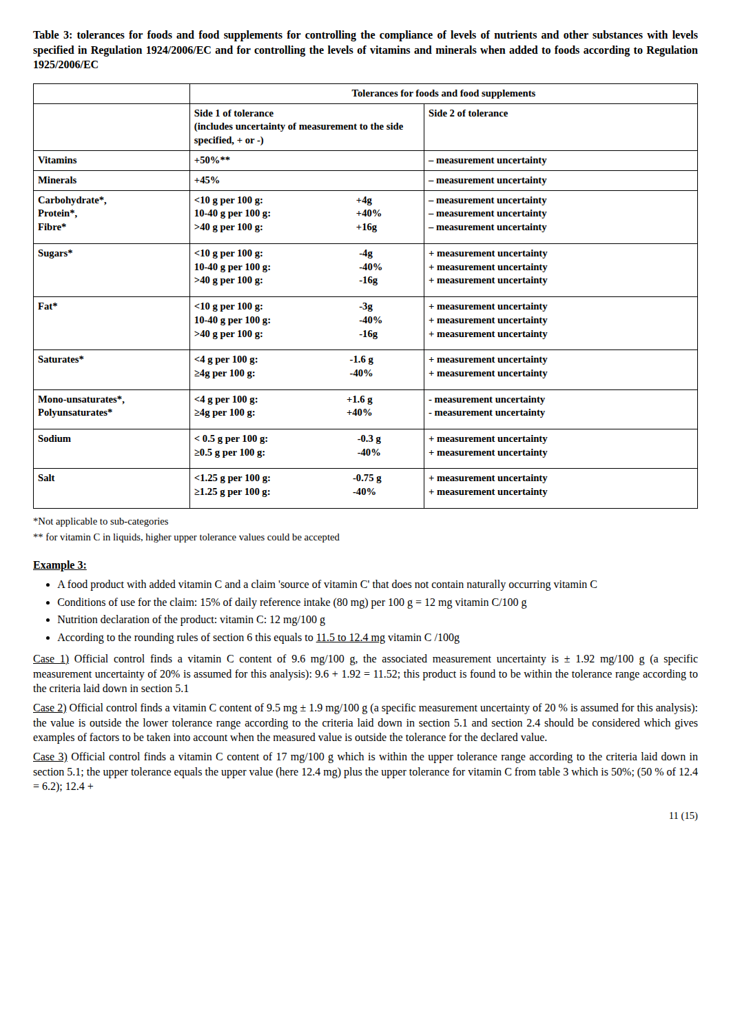Table 3: tolerances for foods and food supplements for controlling the compliance of levels of nutrients and other substances with levels specified in Regulation 1924/2006/EC and for controlling the levels of vitamins and minerals when added to foods according to Regulation 1925/2006/EC
| | Tolerances for foods and food supplements |
| --- | --- |
| | Side 1 of tolerance (includes uncertainty of measurement to the side specified, + or -) | Side 2 of tolerance |
| Vitamins | +50%** | – measurement uncertainty |
| Minerals | +45% | – measurement uncertainty |
| Carbohydrate*, Protein*, Fibre* | / <10 g per 100 g: / +4g / / 10-40 g per 100 g: / +40% / / >40 g per 100 g: / +16g / | – measurement uncertainty – measurement uncertainty – measurement uncertainty |
| Sugars* | / <10 g per 100 g: / -4g / / 10-40 g per 100 g: / -40% / / >40 g per 100 g: / -16g / | + measurement uncertainty + measurement uncertainty + measurement uncertainty |
| Fat* | / <10 g per 100 g: / -3g / / 10-40 g per 100 g: / -40% / / >40 g per 100 g: / -16g / | + measurement uncertainty + measurement uncertainty + measurement uncertainty |
| Saturates* | / <4 g per 100 g: / -1.6 g / / ≥4g per 100 g: / -40% / | + measurement uncertainty + measurement uncertainty |
| Mono-unsaturates*, Polyunsaturates* | / <4 g per 100 g: / +1.6 g / / ≥4g per 100 g: / +40% / | - measurement uncertainty - measurement uncertainty |
| Sodium | / < 0.5 g per 100 g: / -0.3 g / / ≥0.5 g per 100 g: / -40% / | + measurement uncertainty + measurement uncertainty |
| Salt | / <1.25 g per 100 g: / -0.75 g / / ≥1.25 g per 100 g: / -40% / | + measurement uncertainty + measurement uncertainty |
*Not applicable to sub-categories
** for vitamin C in liquids, higher upper tolerance values could be accepted
Example 3:
A food product with added vitamin C and a claim 'source of vitamin C' that does not contain naturally occurring vitamin C
Conditions of use for the claim: 15% of daily reference intake (80 mg) per 100 g = 12 mg vitamin C/100 g
Nutrition declaration of the product: vitamin C: 12 mg/100 g
According to the rounding rules of section 6 this equals to 11.5 to 12.4 mg vitamin C /100g
Case 1) Official control finds a vitamin C content of 9.6 mg/100 g, the associated measurement uncertainty is ± 1.92 mg/100 g (a specific measurement uncertainty of 20% is assumed for this analysis): 9.6 + 1.92 = 11.52; this product is found to be within the tolerance range according to the criteria laid down in section 5.1
Case 2) Official control finds a vitamin C content of 9.5 mg ± 1.9 mg/100 g (a specific measurement uncertainty of 20 % is assumed for this analysis): the value is outside the lower tolerance range according to the criteria laid down in section 5.1 and section 2.4 should be considered which gives examples of factors to be taken into account when the measured value is outside the tolerance for the declared value.
Case 3) Official control finds a vitamin C content of 17 mg/100 g which is within the upper tolerance range according to the criteria laid down in section 5.1; the upper tolerance equals the upper value (here 12.4 mg) plus the upper tolerance for vitamin C from table 3 which is 50%; (50 % of 12.4 = 6.2); 12.4 +
11 (15)